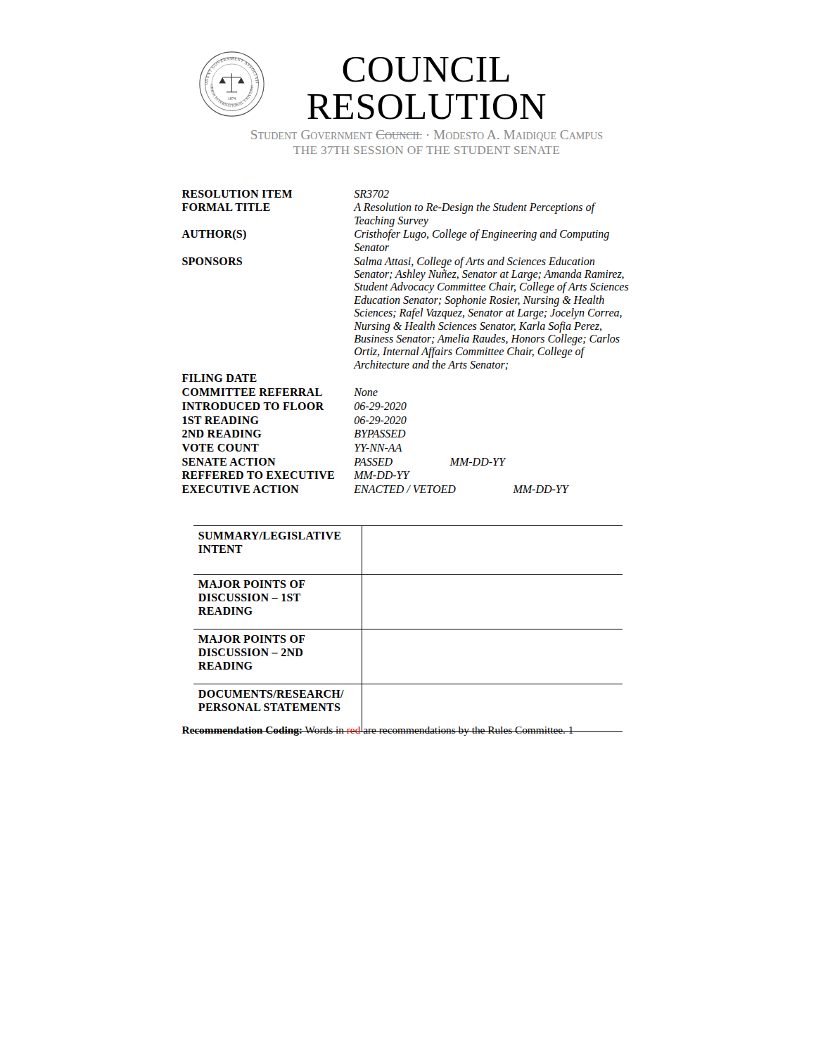STUDENT GOVERNMENT ASSOCIATION FLORIDA INTERNATIONAL UNIVERSITY 1874
COUNCIL RESOLUTION
Student Government Council · Modesto A. Maidique Campus
THE 37TH SESSION OF THE STUDENT SENATE
| Resolution Item | SR3702 |
| Formal Title | A Resolution to Re-Design the Student Perceptions of Teaching Survey |
| Author(s) | Cristhofer Lugo, College of Engineering and Computing Senator |
| Sponsors | Salma Attasi, College of Arts and Sciences Education Senator; Ashley Nuñez, Senator at Large; Amanda Ramirez, Student Advocacy Committee Chair, College of Arts Sciences Education Senator; Sophonie Rosier, Nursing & Health Sciences; Rafel Vazquez, Senator at Large; Jocelyn Correa, Nursing & Health Sciences Senator, Karla Sofia Perez, Business Senator; Amelia Raudes, Honors College; Carlos Ortiz, Internal Affairs Committee Chair, College of Architecture and the Arts Senator; |
| Filing Date | |
| Committee Referral | None |
| Introduced to Floor | 06-29-2020 |
| 1st Reading | 06-29-2020 |
| 2nd Reading | BYPASSED |
| Vote Count | YY-NN-AA |
| Senate Action | PASSED MM-DD-YY |
| Reffered to Executive | MM-DD-YY |
| Executive Action | ENACTED / VETOED MM-DD-YY |
| Summary/Legislative Intent | |
| Major Points of Discussion – 1st Reading | |
| Major Points of Discussion – 2nd Reading | |
| Documents/Research/ Personal Statements | |
Recommendation Coding: Words in red are recommendations by the Rules Committee. 1